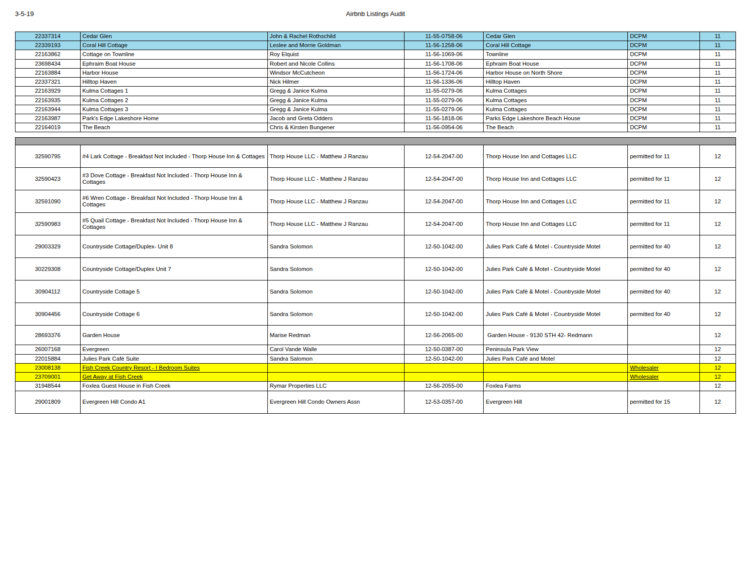3-5-19
Airbnb Listings Audit
| 22337314 | Cedar Glen | John & Rachel Rothschild | 11-55-0758-06 | Cedar Glen | DCPM | 11 |
| 22339193 | Coral Hill Cottage | Leslee and Morrie Goldman | 11-56-1258-06 | Coral Hill Cottage | DCPM | 11 |
| 22163862 | Cottage on Townline | Roy Elquist | 11-56-1069-06 | Townline | DCPM | 11 |
| 23698434 | Ephraim Boat House | Robert and Nicole Collins | 11-56-1708-06 | Ephraim Boat House | DCPM | 11 |
| 22163884 | Harbor House | Windsor McCutcheon | 11-56-1724-06 | Harbor House on North Shore | DCPM | 11 |
| 22337321 | Hilltop Haven | Nick Hilmer | 11-56-1336-06 | Hilltop Haven | DCPM | 11 |
| 22163929 | Kulma Cottages 1 | Gregg & Janice Kulma | 11-55-0279-06 | Kulma Cottages | DCPM | 11 |
| 22163935 | Kulma Cottages 2 | Gregg & Janice Kulma | 11-55-0279-06 | Kulma Cottages | DCPM | 11 |
| 22163944 | Kulma Cottages 3 | Gregg & Janice Kulma | 11-55-0279-06 | Kulma Cottages | DCPM | 11 |
| 22163987 | Park's Edge Lakeshore Home | Jacob and Greta Odders | 11-56-1818-06 | Parks Edge Lakeshore Beach House | DCPM | 11 |
| 22164019 | The Beach | Chris & Kirsten Bungener | 11-56-0954-06 | The Beach | DCPM | 11 |
| 32590795 | #4 Lark Cottage - Breakfast Not Included - Thorp House Inn & Cottages | Thorp House LLC - Matthew J Ranzau | 12-54-2047-00 | Thorp House Inn and Cottages LLC | permitted for 11 | 12 |
| 32590423 | #3 Dove Cottage - Breakfast Not Included - Thorp House Inn & Cottages | Thorp House LLC - Matthew J Ranzau | 12-54-2047-00 | Thorp House Inn and Cottages LLC | permitted for 11 | 12 |
| 32591090 | #6 Wren Cottage - Breakfast Not Included - Thorp House Inn & Cottages | Thorp House LLC - Matthew J Ranzau | 12-54-2047-00 | Thorp House Inn and Cottages LLC | permitted for 11 | 12 |
| 32590983 | #5 Quail Cottage - Breakfast Not Included - Thorp House Inn & Cottages | Thorp House LLC - Matthew J Ranzau | 12-54-2047-00 | Thorp House Inn and Cottages LLC | permitted for 11 | 12 |
| 29003329 | Countryside Cottage/Duplex- Unit 8 | Sandra Solomon | 12-50-1042-00 | Julies Park Café & Motel - Countryside Motel | permitted for 40 | 12 |
| 30229308 | Countryside Cottage/Duplex Unit 7 | Sandra Solomon | 12-50-1042-00 | Julies Park Café & Motel - Countryside Motel | permitted for 40 | 12 |
| 30904112 | Countryside Cottage 5 | Sandra Solomon | 12-50-1042-00 | Julies Park Café & Motel - Countryside Motel | permitted for 40 | 12 |
| 30904456 | Countryside Cottage 6 | Sandra Solomon | 12-50-1042-00 | Julies Park Café & Motel - Countryside Motel | permitted for 40 | 12 |
| 28693376 | Garden House | Marise Redman | 12-56-2065-00 | Garden House - 9130 STH 42- Redmann | | 12 |
| 26007168 | Evergreen | Carol Vande Walle | 12-50-0387-00 | Peninsula Park View | | 12 |
| 22015884 | Julies Park Café Suite | Sandra Salomon | 12-50-1042-00 | Julies Park Café and Motel | | 12 |
| 23008138 | Fish Creek Country Resort - I Bedroom Suites | | | | Wholesaler | 12 |
| 23709001 | Get Away at Fish Creek | | | | Wholesaler | 12 |
| 31948544 | Foxlea Guest House in Fish Creek | Rymar Properties LLC | 12-56-2055-00 | Foxlea Farms | | 12 |
| 29001809 | Evergreen Hill Condo A1 | Evergreen Hill Condo Owners Assn | 12-53-0357-00 | Evergreen Hill | permitted for 15 | 12 |